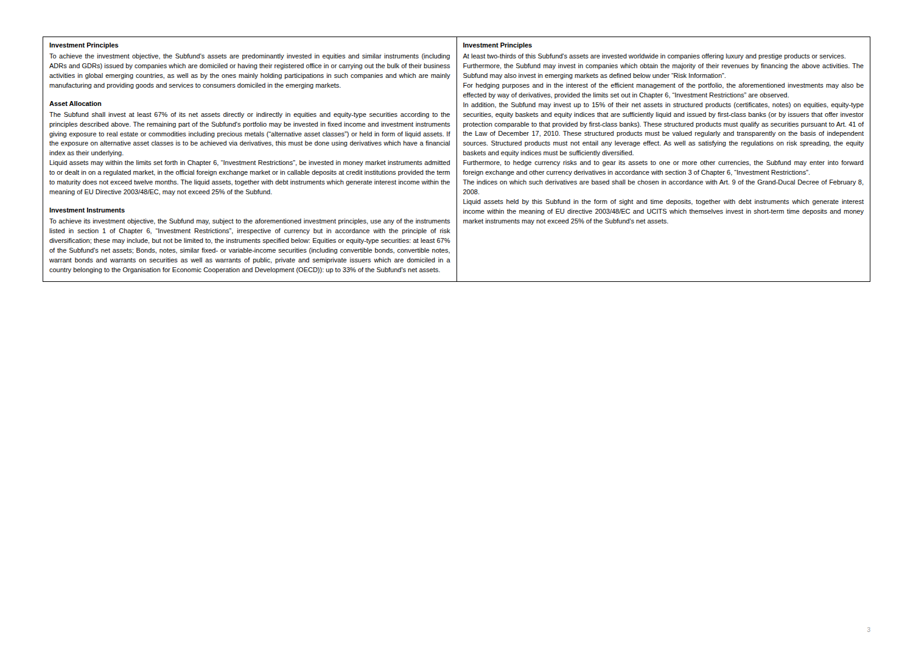| Investment Principles To achieve the investment objective, the Subfund's assets are predominantly invested in equities and similar instruments (including ADRs and GDRs) issued by companies which are domiciled or having their registered office in or carrying out the bulk of their business activities in global emerging countries, as well as by the ones mainly holding participations in such companies and which are mainly manufacturing and providing goods and services to consumers domiciled in the emerging markets. Asset Allocation The Subfund shall invest at least 67% of its net assets directly or indirectly in equities and equity-type securities according to the principles described above. The remaining part of the Subfund's portfolio may be invested in fixed income and investment instruments giving exposure to real estate or commodities including precious metals (“alternative asset classes”) or held in form of liquid assets. If the exposure on alternative asset classes is to be achieved via derivatives, this must be done using derivatives which have a financial index as their underlying. Liquid assets may within the limits set forth in Chapter 6, “Investment Restrictions”, be invested in money market instruments admitted to or dealt in on a regulated market, in the official foreign exchange market or in callable deposits at credit institutions provided the term to maturity does not exceed twelve months. The liquid assets, together with debt instruments which generate interest income within the meaning of EU Directive 2003/48/EC, may not exceed 25% of the Subfund. Investment Instruments To achieve its investment objective, the Subfund may, subject to the aforementioned investment principles, use any of the instruments listed in section 1 of Chapter 6, “Investment Restrictions”, irrespective of currency but in accordance with the principle of risk diversification; these may include, but not be limited to, the instruments specified below: Equities or equity-type securities: at least 67% of the Subfund's net assets; Bonds, notes, similar fixed- or variable-income securities (including convertible bonds, convertible notes, warrant bonds and warrants on securities as well as warrants of public, private and semiprivate issuers which are domiciled in a country belonging to the Organisation for Economic Cooperation and Development (OECD)): up to 33% of the Subfund's net assets. | Investment Principles At least two-thirds of this Subfund's assets are invested worldwide in companies offering luxury and prestige products or services. Furthermore, the Subfund may invest in companies which obtain the majority of their revenues by financing the above activities. The Subfund may also invest in emerging markets as defined below under “Risk Information”. For hedging purposes and in the interest of the efficient management of the portfolio, the aforementioned investments may also be effected by way of derivatives, provided the limits set out in Chapter 6, “Investment Restrictions” are observed. In addition, the Subfund may invest up to 15% of their net assets in structured products (certificates, notes) on equities, equity-type securities, equity baskets and equity indices that are sufficiently liquid and issued by first-class banks (or by issuers that offer investor protection comparable to that provided by first-class banks). These structured products must qualify as securities pursuant to Art. 41 of the Law of December 17, 2010. These structured products must be valued regularly and transparently on the basis of independent sources. Structured products must not entail any leverage effect. As well as satisfying the regulations on risk spreading, the equity baskets and equity indices must be sufficiently diversified. Furthermore, to hedge currency risks and to gear its assets to one or more other currencies, the Subfund may enter into forward foreign exchange and other currency derivatives in accordance with section 3 of Chapter 6, “Investment Restrictions”. The indices on which such derivatives are based shall be chosen in accordance with Art. 9 of the Grand-Ducal Decree of February 8, 2008. Liquid assets held by this Subfund in the form of sight and time deposits, together with debt instruments which generate interest income within the meaning of EU directive 2003/48/EC and UCITS which themselves invest in short-term time deposits and money market instruments may not exceed 25% of the Subfund's net assets. |
3